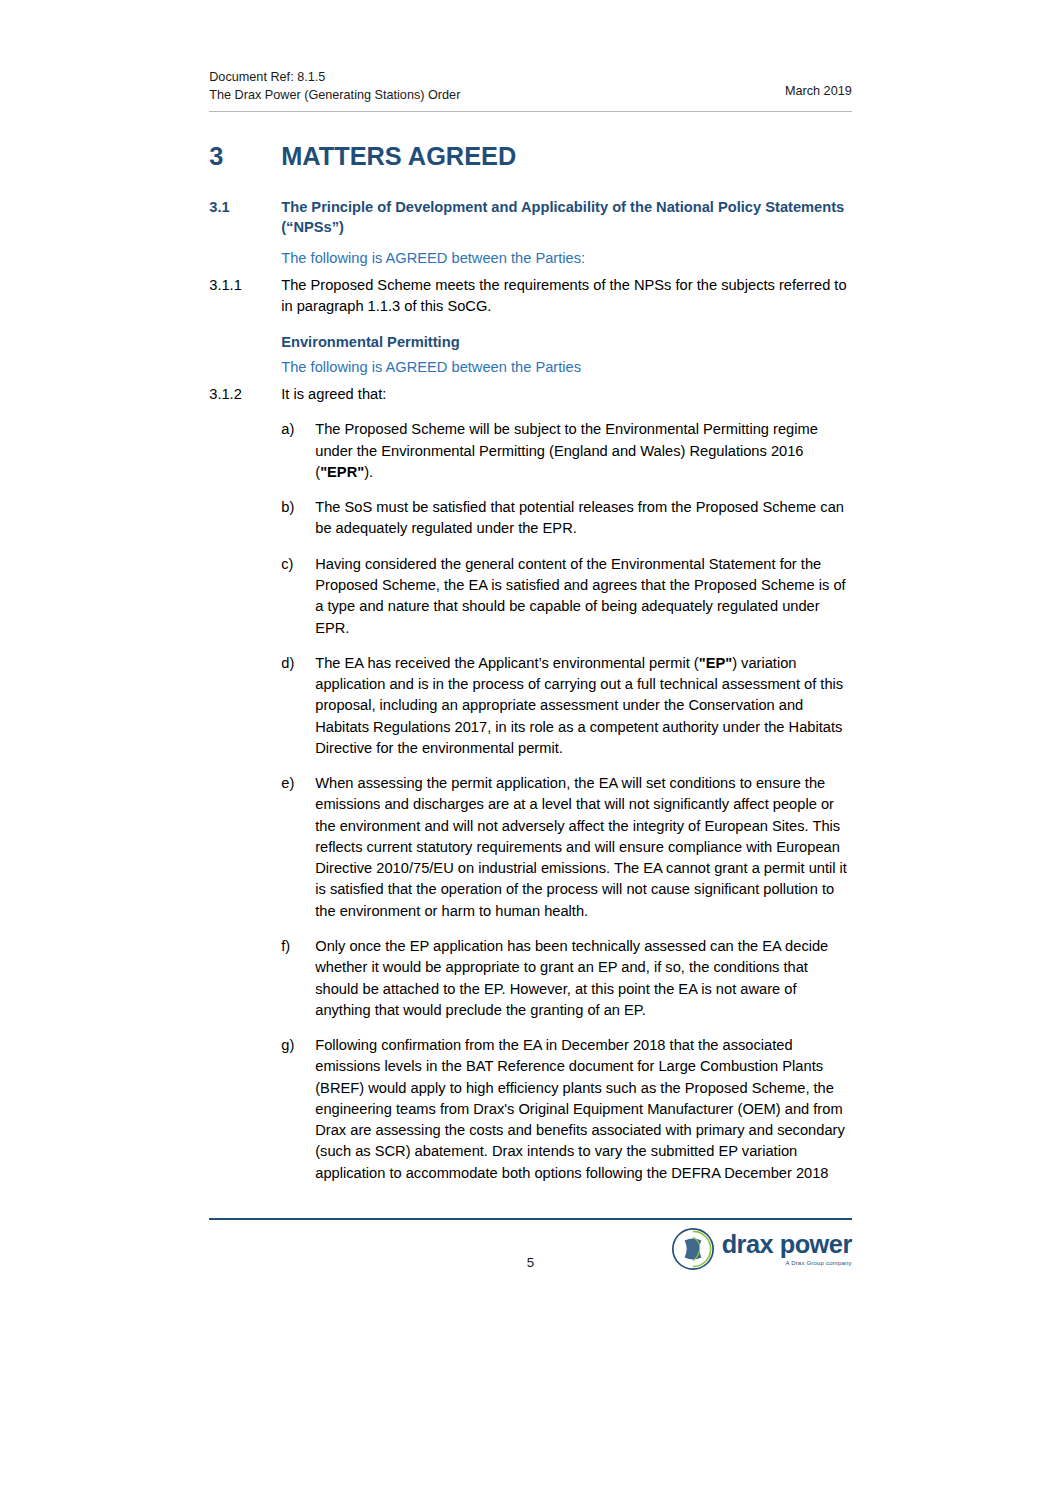Document Ref: 8.1.5
The Drax Power (Generating Stations) Order
March 2019
3 MATTERS AGREED
3.1 The Principle of Development and Applicability of the National Policy Statements (“NPSs”)
The following is AGREED between the Parties:
3.1.1 The Proposed Scheme meets the requirements of the NPSs for the subjects referred to in paragraph 1.1.3 of this SoCG.
Environmental Permitting
The following is AGREED between the Parties
3.1.2 It is agreed that:
The Proposed Scheme will be subject to the Environmental Permitting regime under the Environmental Permitting (England and Wales) Regulations 2016 ("EPR").
The SoS must be satisfied that potential releases from the Proposed Scheme can be adequately regulated under the EPR.
Having considered the general content of the Environmental Statement for the Proposed Scheme, the EA is satisfied and agrees that the Proposed Scheme is of a type and nature that should be capable of being adequately regulated under EPR.
The EA has received the Applicant’s environmental permit ("EP") variation application and is in the process of carrying out a full technical assessment of this proposal, including an appropriate assessment under the Conservation and Habitats Regulations 2017, in its role as a competent authority under the Habitats Directive for the environmental permit.
When assessing the permit application, the EA will set conditions to ensure the emissions and discharges are at a level that will not significantly affect people or the environment and will not adversely affect the integrity of European Sites. This reflects current statutory requirements and will ensure compliance with European Directive 2010/75/EU on industrial emissions. The EA cannot grant a permit until it is satisfied that the operation of the process will not cause significant pollution to the environment or harm to human health.
Only once the EP application has been technically assessed can the EA decide whether it would be appropriate to grant an EP and, if so, the conditions that should be attached to the EP. However, at this point the EA is not aware of anything that would preclude the granting of an EP.
Following confirmation from the EA in December 2018 that the associated emissions levels in the BAT Reference document for Large Combustion Plants (BREF) would apply to high efficiency plants such as the Proposed Scheme, the engineering teams from Drax's Original Equipment Manufacturer (OEM) and from Drax are assessing the costs and benefits associated with primary and secondary (such as SCR) abatement. Drax intends to vary the submitted EP variation application to accommodate both options following the DEFRA December 2018
5
drax power A Drax Group company